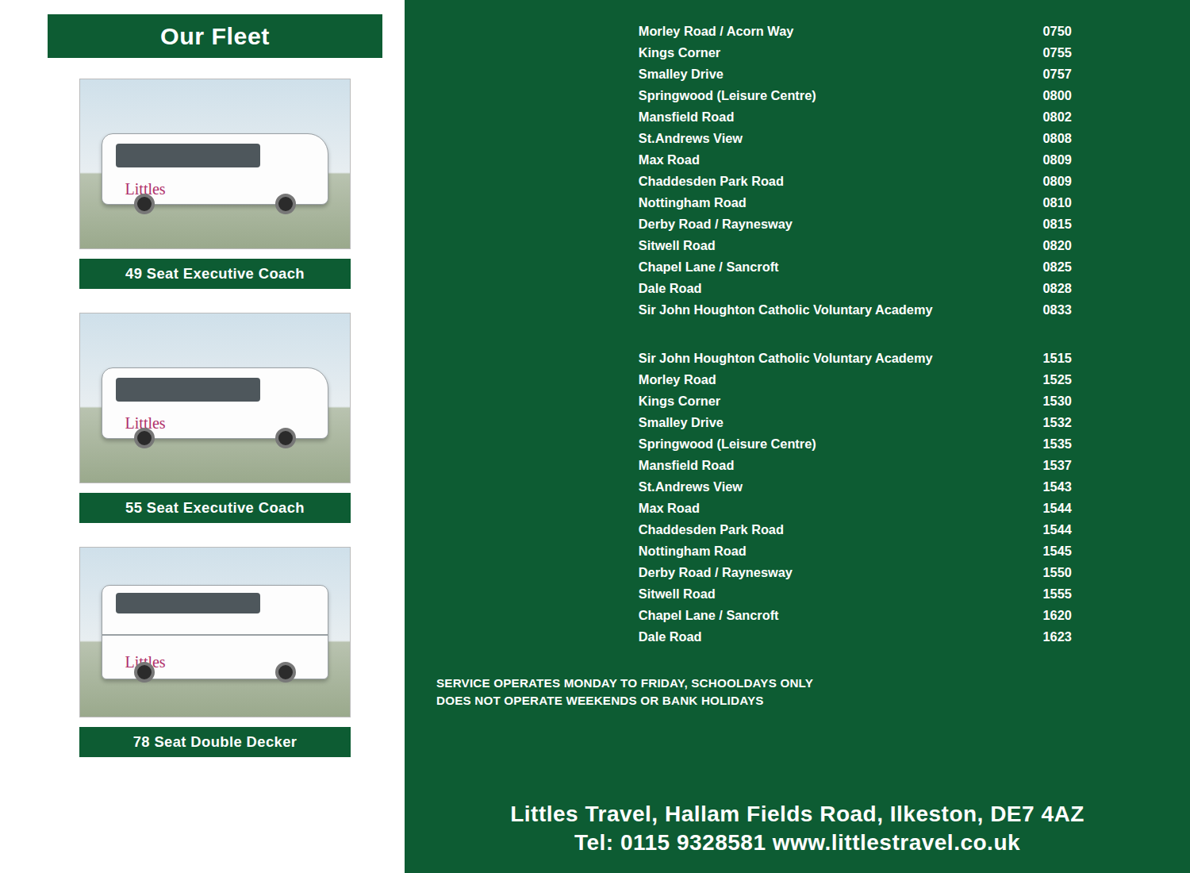Our Fleet
49 Seat Executive Coach
55 Seat Executive Coach
78 Seat Double Decker
| Morley Road / Acorn Way | 0750 |
| Kings Corner | 0755 |
| Smalley Drive | 0757 |
| Springwood (Leisure Centre) | 0800 |
| Mansfield Road | 0802 |
| St.Andrews View | 0808 |
| Max Road | 0809 |
| Chaddesden Park Road | 0809 |
| Nottingham Road | 0810 |
| Derby Road / Raynesway | 0815 |
| Sitwell Road | 0820 |
| Chapel Lane / Sancroft | 0825 |
| Dale Road | 0828 |
| Sir John Houghton Catholic Voluntary Academy | 0833 |
| Sir John Houghton Catholic Voluntary Academy | 1515 |
| Morley Road | 1525 |
| Kings Corner | 1530 |
| Smalley Drive | 1532 |
| Springwood (Leisure Centre) | 1535 |
| Mansfield Road | 1537 |
| St.Andrews View | 1543 |
| Max Road | 1544 |
| Chaddesden Park Road | 1544 |
| Nottingham Road | 1545 |
| Derby Road / Raynesway | 1550 |
| Sitwell Road | 1555 |
| Chapel Lane / Sancroft | 1620 |
| Dale Road | 1623 |
SERVICE OPERATES MONDAY TO FRIDAY, SCHOOLDAYS ONLY
DOES NOT OPERATE WEEKENDS OR BANK HOLIDAYS
Littles Travel, Hallam Fields Road, Ilkeston, DE7 4AZ
Tel: 0115 9328581 www.littlestravel.co.uk